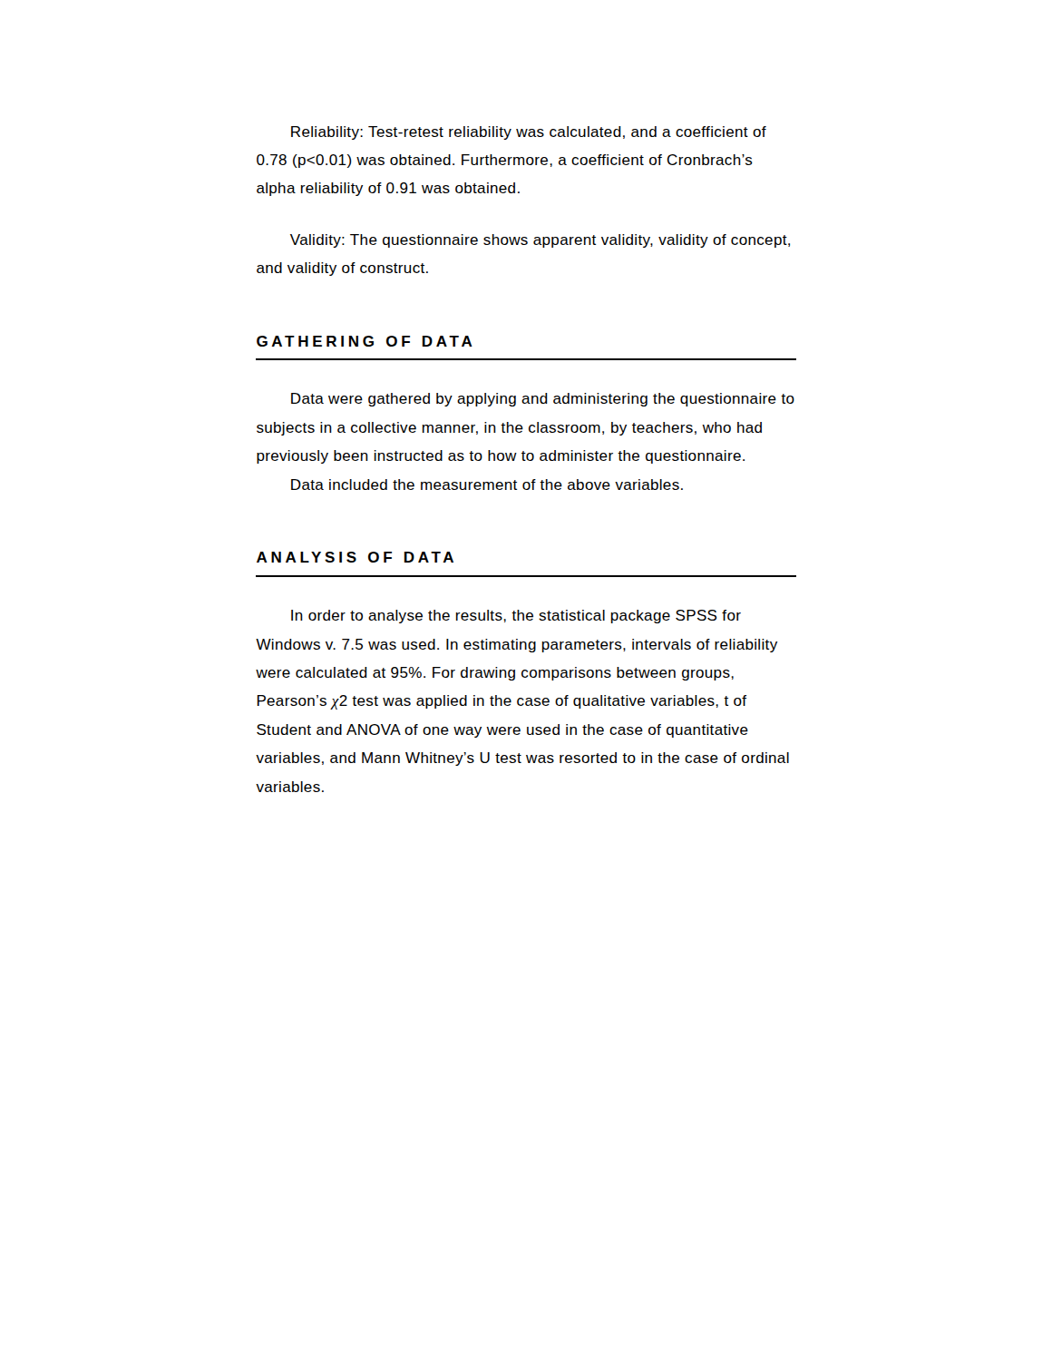Reliability: Test-retest reliability was calculated, and a coefficient of 0.78 (p<0.01) was obtained. Furthermore, a coefficient of Cronbrach’s alpha reliability of 0.91 was obtained.
Validity: The questionnaire shows apparent validity, validity of concept, and validity of construct.
Gathering of Data
Data were gathered by applying and administering the questionnaire to subjects in a collective manner, in the classroom, by teachers, who had previously been instructed as to how to administer the questionnaire.
Data included the measurement of the above variables.
Analysis of Data
In order to analyse the results, the statistical package SPSS for Windows v. 7.5 was used. In estimating parameters, intervals of reliability were calculated at 95%. For drawing comparisons between groups, Pearson’s χ2 test was applied in the case of qualitative variables, t of Student and ANOVA of one way were used in the case of quantitative variables, and Mann Whitney’s U test was resorted to in the case of ordinal variables.